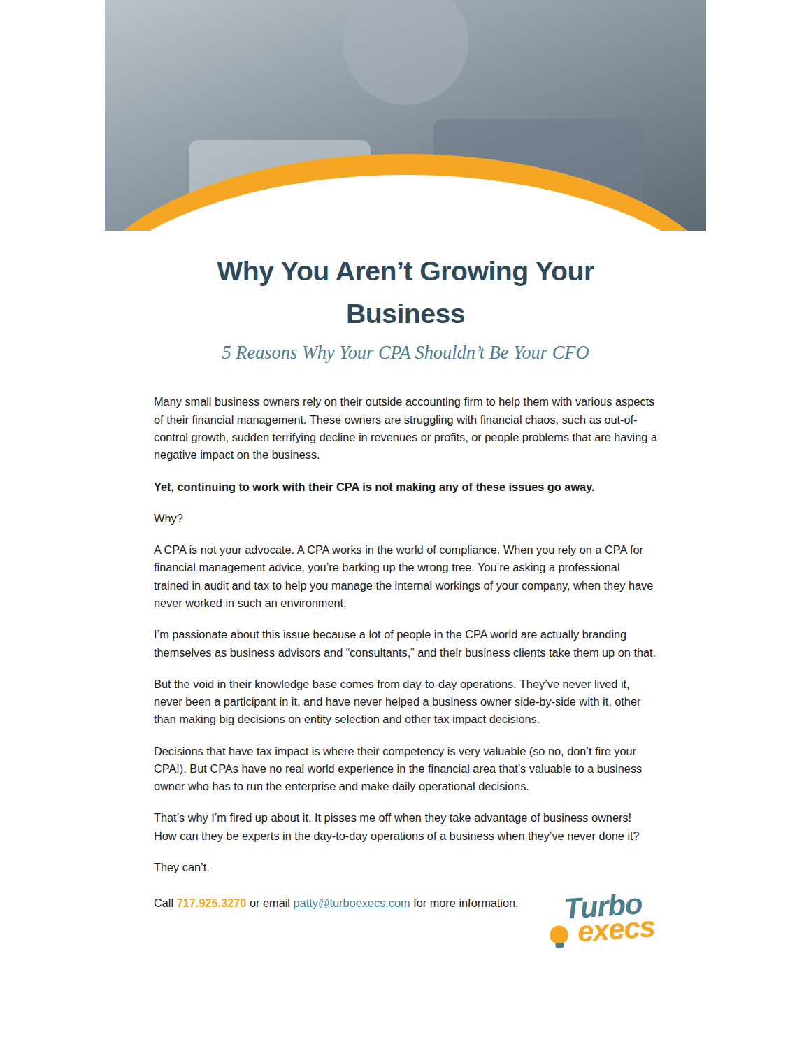Why You Aren’t Growing Your Business
5 Reasons Why Your CPA Shouldn’t Be Your CFO
Many small business owners rely on their outside accounting firm to help them with various aspects of their financial management. These owners are struggling with financial chaos, such as out-of-control growth, sudden terrifying decline in revenues or profits, or people problems that are having a negative impact on the business.
Yet, continuing to work with their CPA is not making any of these issues go away.
Why?
A CPA is not your advocate. A CPA works in the world of compliance. When you rely on a CPA for financial management advice, you’re barking up the wrong tree. You’re asking a professional trained in audit and tax to help you manage the internal workings of your company, when they have never worked in such an environment.
I’m passionate about this issue because a lot of people in the CPA world are actually branding themselves as business advisors and “consultants,” and their business clients take them up on that.
But the void in their knowledge base comes from day-to-day operations. They’ve never lived it, never been a participant in it, and have never helped a business owner side-by-side with it, other than making big decisions on entity selection and other tax impact decisions.
Decisions that have tax impact is where their competency is very valuable (so no, don’t fire your CPA!). But CPAs have no real world experience in the financial area that’s valuable to a business owner who has to run the enterprise and make daily operational decisions.
That’s why I’m fired up about it. It pisses me off when they take advantage of business owners! How can they be experts in the day-to-day operations of a business when they’ve never done it?
They can’t.
Call 717.925.3270 or email patty@turboexecs.com for more information.
Turbo execs